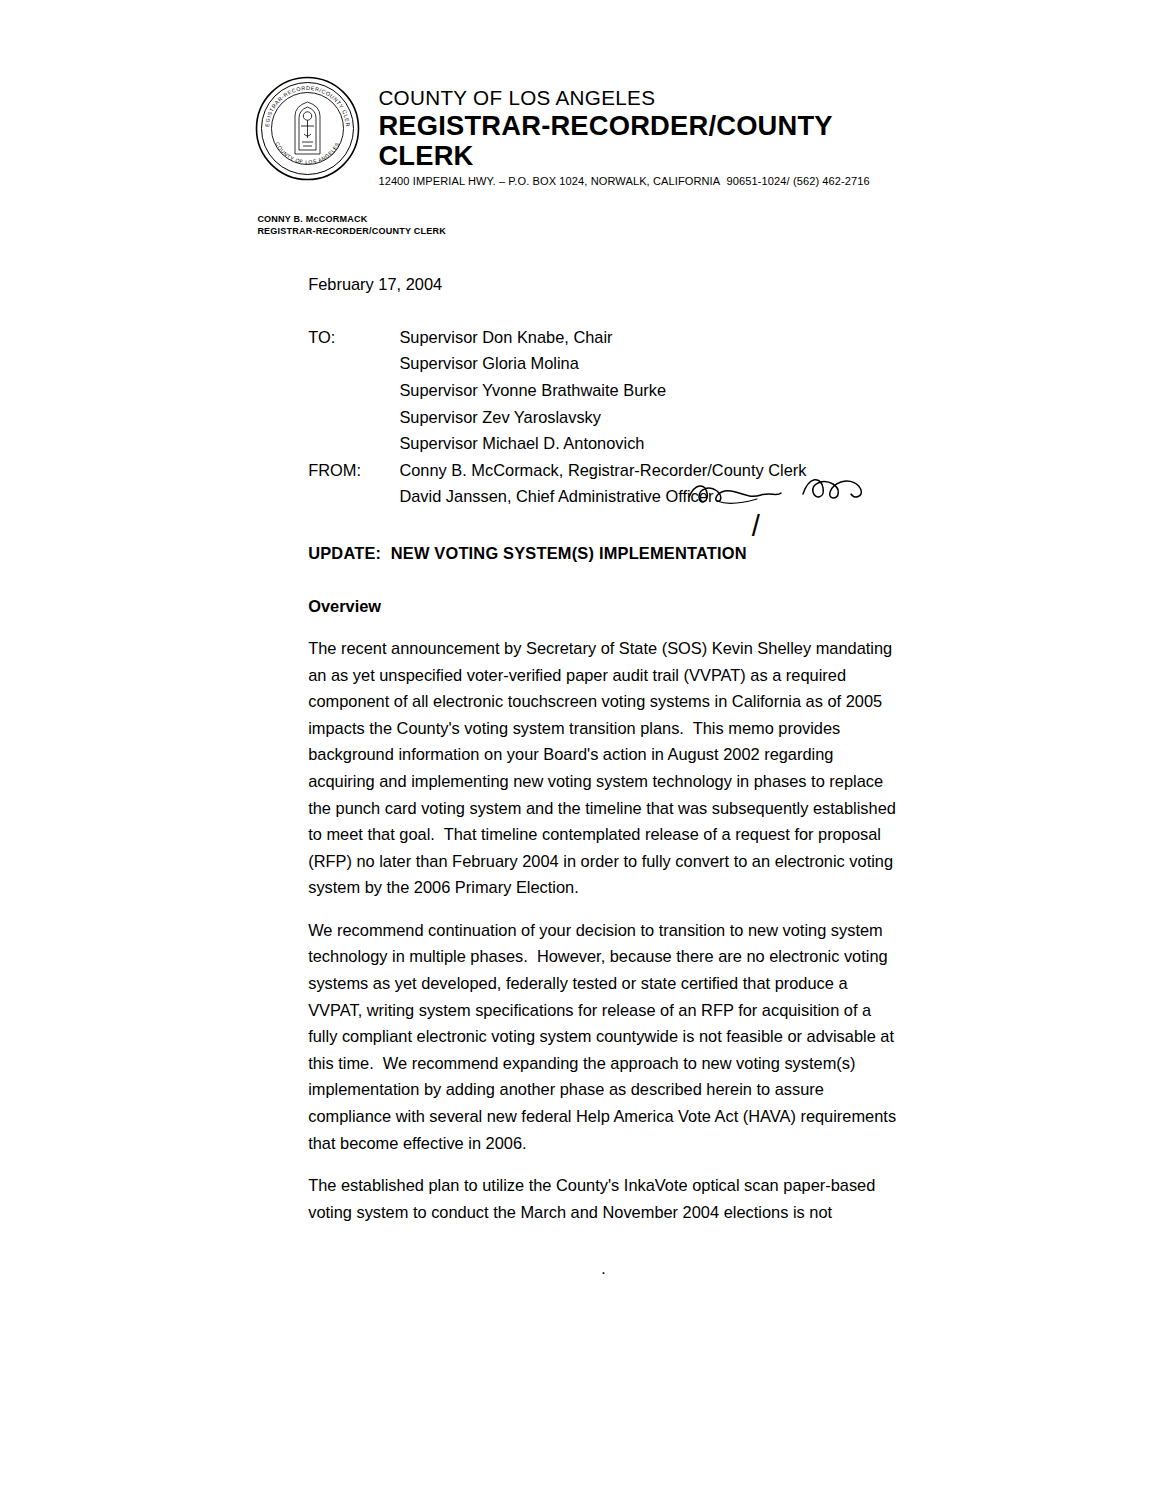REGISTRAR-RECORDER/COUNTY CLERK COUNTY OF LOS ANGELES
COUNTY OF LOS ANGELES
REGISTRAR-RECORDER/COUNTY CLERK
12400 IMPERIAL HWY. – P.O. BOX 1024, NORWALK, CALIFORNIA 90651-1024/ (562) 462-2716
CONNY B. McCORMACK
REGISTRAR-RECORDER/COUNTY CLERK
February 17, 2004
| TO: | Supervisor Don Knabe, Chair Supervisor Gloria Molina Supervisor Yvonne Brathwaite Burke Supervisor Zev Yaroslavsky Supervisor Michael D. Antonovich |
| FROM: | Conny B. McCormack, Registrar-Recorder/County Clerk David Janssen, Chief Administrative Office r |
UPDATE: NEW VOTING SYSTEM(S) IMPLEMENTATION/
Overview
The recent announcement by Secretary of State (SOS) Kevin Shelley mandating an as yet unspecified voter-verified paper audit trail (VVPAT) as a required component of all electronic touchscreen voting systems in California as of 2005 impacts the County's voting system transition plans. This memo provides background information on your Board's action in August 2002 regarding acquiring and implementing new voting system technology in phases to replace the punch card voting system and the timeline that was subsequently established to meet that goal. That timeline contemplated release of a request for proposal (RFP) no later than February 2004 in order to fully convert to an electronic voting system by the 2006 Primary Election.
We recommend continuation of your decision to transition to new voting system technology in multiple phases. However, because there are no electronic voting systems as yet developed, federally tested or state certified that produce a VVPAT, writing system specifications for release of an RFP for acquisition of a fully compliant electronic voting system countywide is not feasible or advisable at this time. We recommend expanding the approach to new voting system(s) implementation by adding another phase as described herein to assure compliance with several new federal Help America Vote Act (HAVA) requirements that become effective in 2006.
The established plan to utilize the County's InkaVote optical scan paper-based voting system to conduct the March and November 2004 elections is not
·